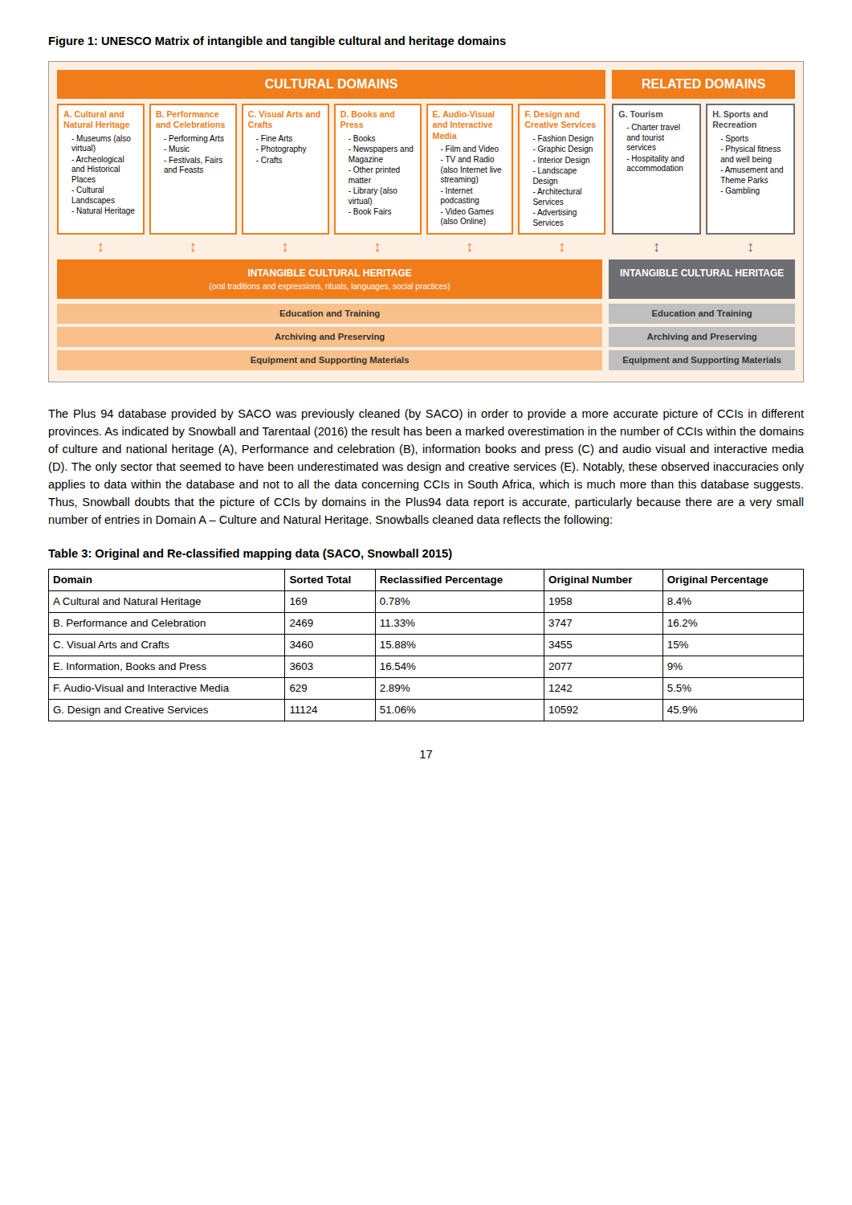Figure 1: UNESCO Matrix of intangible and tangible cultural and heritage domains
CULTURAL DOMAINS
RELATED DOMAINS
A. Cultural and Natural Heritage
Museums (also virtual)
Archeological and Historical Places
Cultural Landscapes
Natural Heritage
B. Performance and Celebrations
Performing Arts
Music
Festivals, Fairs and Feasts
C. Visual Arts and Crafts
Fine Arts
Photography
Crafts
D. Books and Press
Books
Newspapers and Magazine
Other printed matter
Library (also virtual)
Book Fairs
E. Audio-Visual and Interactive Media
Film and Video
TV and Radio (also Internet live streaming)
Internet podcasting
Video Games (also Online)
F. Design and Creative Services
Fashion Design
Graphic Design
Interior Design
Landscape Design
Architectural Services
Advertising Services
G. Tourism
Charter travel and tourist services
Hospitality and accommodation
H. Sports and Recreation
Sports
Physical fitness and well being
Amusement and Theme Parks
Gambling
↕
↕
↕
↕
↕
↕
↕
↕
INTANGIBLE CULTURAL HERITAGE (oral traditions and expressions, rituals, languages, social practices)
INTANGIBLE CULTURAL HERITAGE
Education and Training
Education and Training
Archiving and Preserving
Archiving and Preserving
Equipment and Supporting Materials
Equipment and Supporting Materials
The Plus 94 database provided by SACO was previously cleaned (by SACO) in order to provide a more accurate picture of CCIs in different provinces. As indicated by Snowball and Tarentaal (2016) the result has been a marked overestimation in the number of CCIs within the domains of culture and national heritage (A), Performance and celebration (B), information books and press (C) and audio visual and interactive media (D). The only sector that seemed to have been underestimated was design and creative services (E). Notably, these observed inaccuracies only applies to data within the database and not to all the data concerning CCIs in South Africa, which is much more than this database suggests. Thus, Snowball doubts that the picture of CCIs by domains in the Plus94 data report is accurate, particularly because there are a very small number of entries in Domain A – Culture and Natural Heritage. Snowballs cleaned data reflects the following:
Table 3: Original and Re-classified mapping data (SACO, Snowball 2015)
| Domain | Sorted Total | Reclassified Percentage | Original Number | Original Percentage |
| --- | --- | --- | --- | --- |
| A Cultural and Natural Heritage | 169 | 0.78% | 1958 | 8.4% |
| B. Performance and Celebration | 2469 | 11.33% | 3747 | 16.2% |
| C. Visual Arts and Crafts | 3460 | 15.88% | 3455 | 15% |
| E. Information, Books and Press | 3603 | 16.54% | 2077 | 9% |
| F. Audio-Visual and Interactive Media | 629 | 2.89% | 1242 | 5.5% |
| G. Design and Creative Services | 11124 | 51.06% | 10592 | 45.9% |
17